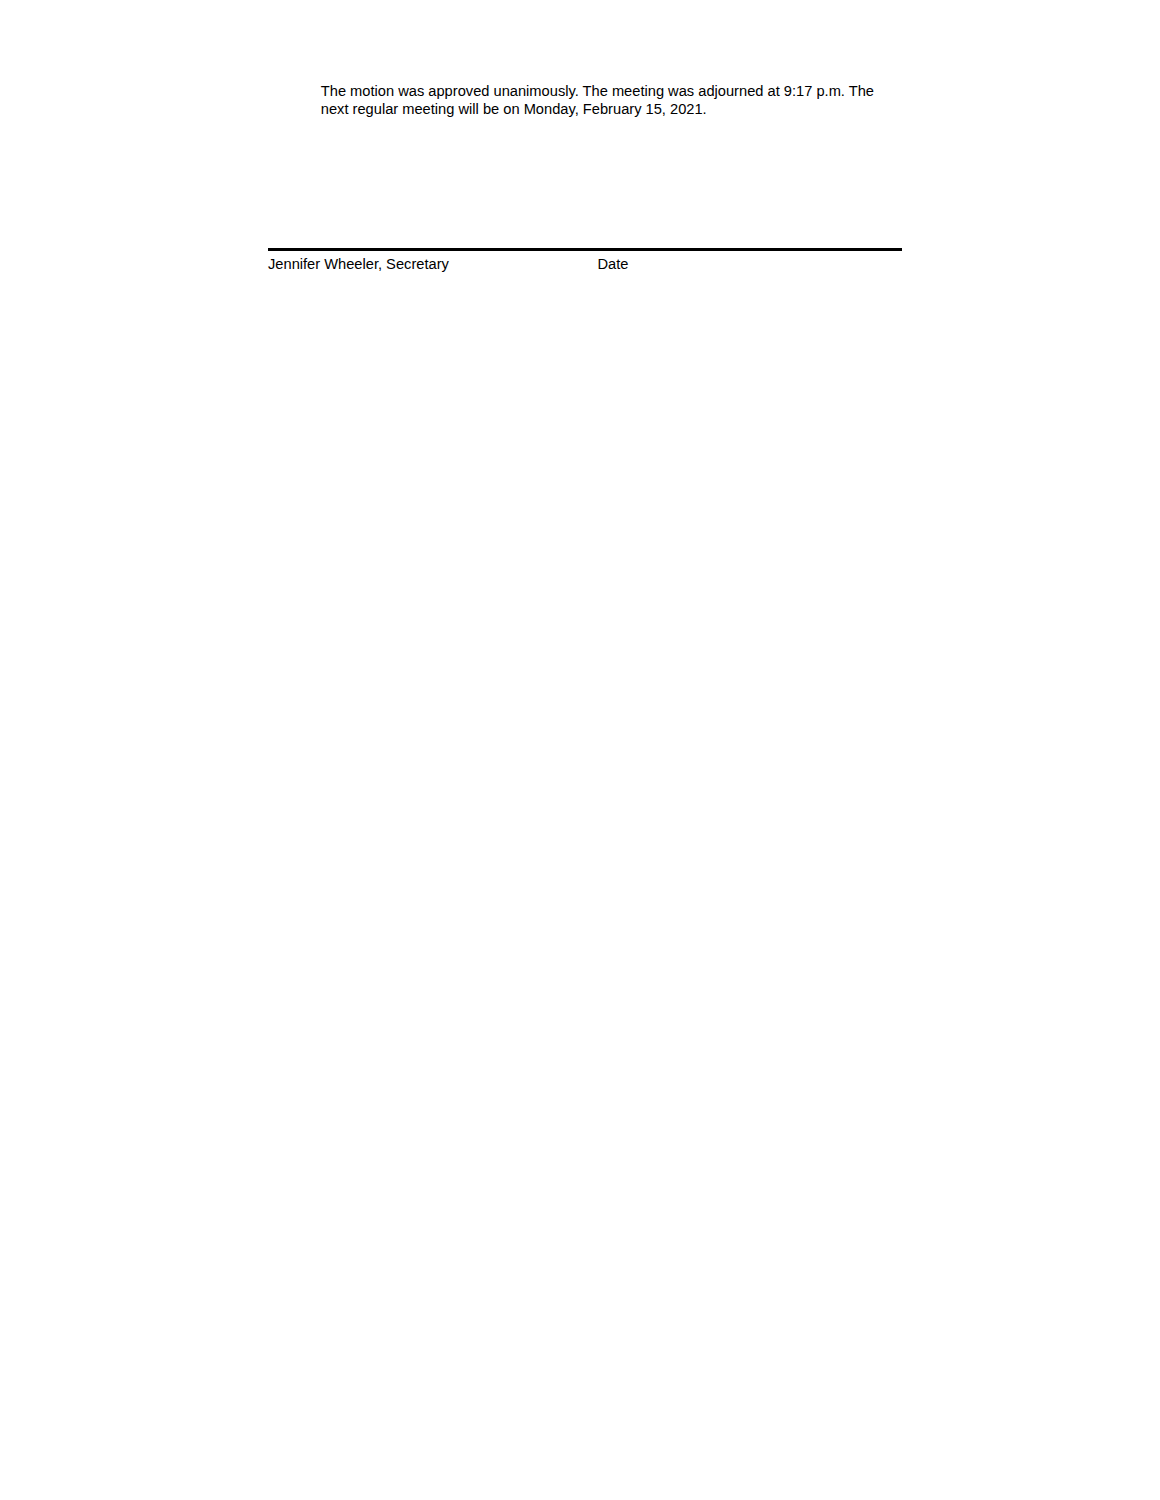The motion was approved unanimously. The meeting was adjourned at 9:17 p.m. The next regular meeting will be on Monday, February 15, 2021.
| Jennifer Wheeler, Secretary | Date |